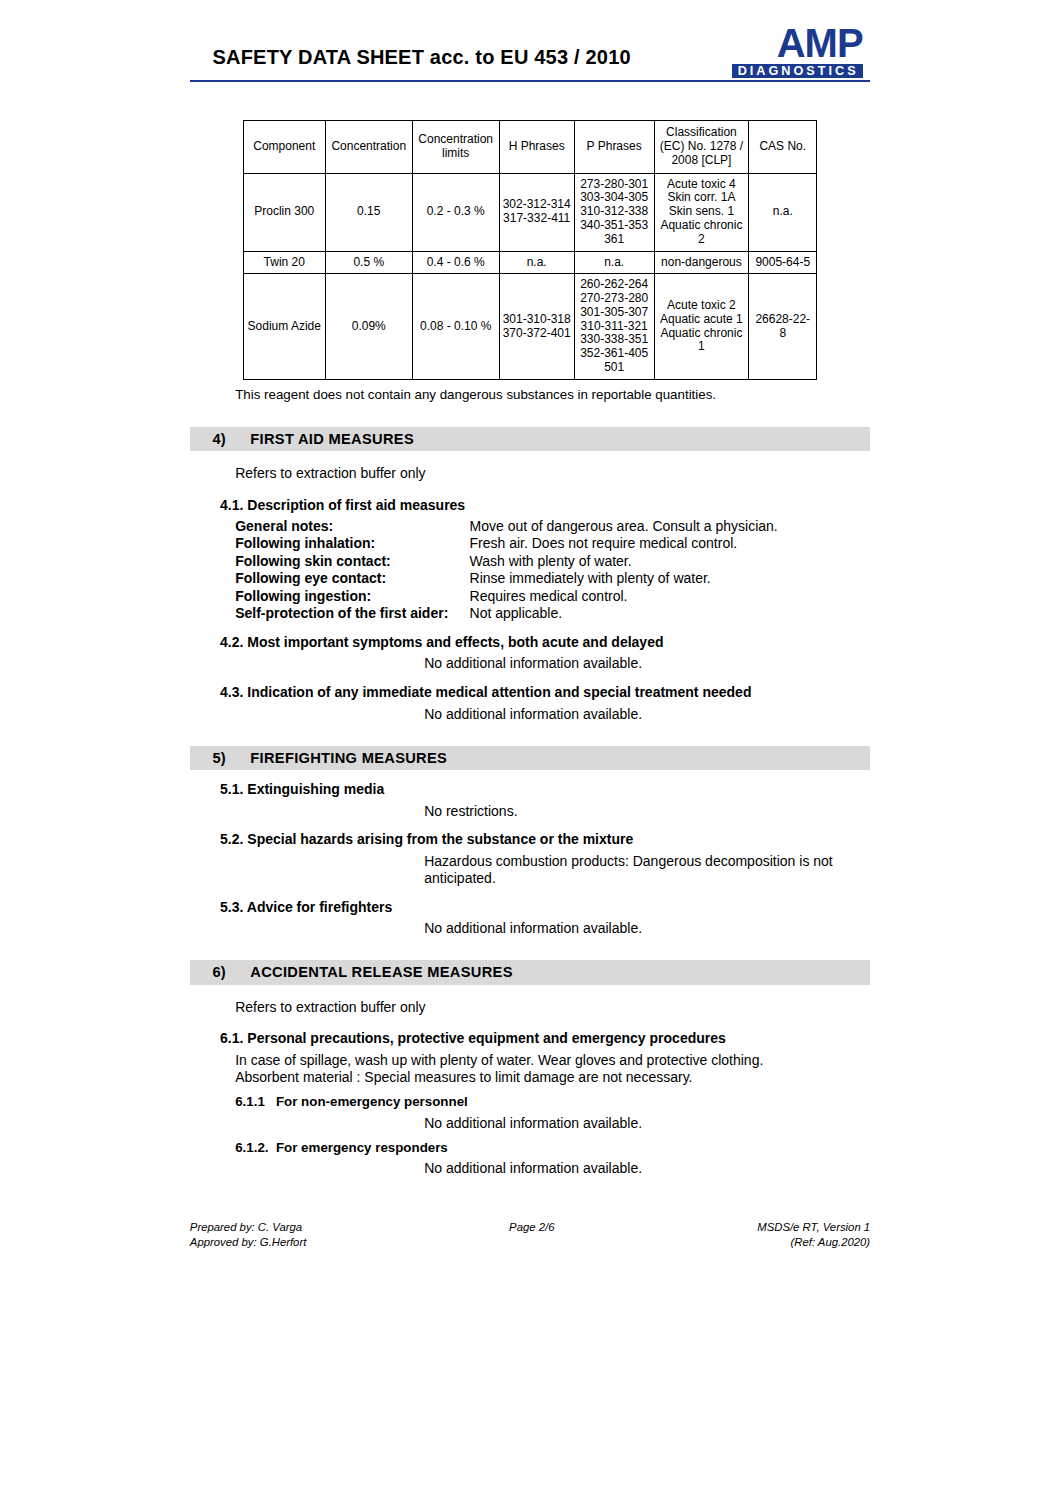SAFETY DATA SHEET acc. to EU 453 / 2010
AMP
DIAGNOSTICS
| Component | Concentration | Concentration limits | H Phrases | P Phrases | Classification (EC) No. 1278 / 2008 [CLP] | CAS No. |
| --- | --- | --- | --- | --- | --- | --- |
| Proclin 300 | 0.15 | 0.2 - 0.3 % | 302-312-314 317-332-411 | 273-280-301 303-304-305 310-312-338 340-351-353 361 | Acute toxic 4 Skin corr. 1A Skin sens. 1 Aquatic chronic 2 | n.a. |
| Twin 20 | 0.5 % | 0.4 - 0.6 % | n.a. | n.a. | non-dangerous | 9005-64-5 |
| Sodium Azide | 0.09% | 0.08 - 0.10 % | 301-310-318 370-372-401 | 260-262-264 270-273-280 301-305-307 310-311-321 330-338-351 352-361-405 501 | Acute toxic 2 Aquatic acute 1 Aquatic chronic 1 | 26628-22-8 |
This reagent does not contain any dangerous substances in reportable quantities.
4) FIRST AID MEASURES
Refers to extraction buffer only
4.1. Description of first aid measures
General notes:
Move out of dangerous area. Consult a physician.
Following inhalation:
Fresh air. Does not require medical control.
Following skin contact:
Wash with plenty of water.
Following eye contact:
Rinse immediately with plenty of water.
Following ingestion:
Requires medical control.
Self-protection of the first aider:
Not applicable.
4.2. Most important symptoms and effects, both acute and delayed
No additional information available.
4.3. Indication of any immediate medical attention and special treatment needed
No additional information available.
5) FIREFIGHTING MEASURES
5.1. Extinguishing media
No restrictions.
5.2. Special hazards arising from the substance or the mixture
Hazardous combustion products: Dangerous decomposition is not anticipated.
5.3. Advice for firefighters
No additional information available.
6) ACCIDENTAL RELEASE MEASURES
Refers to extraction buffer only
6.1. Personal precautions, protective equipment and emergency procedures
In case of spillage, wash up with plenty of water. Wear gloves and protective clothing.
Absorbent material : Special measures to limit damage are not necessary.
6.1.1 For non-emergency personnel
No additional information available.
6.1.2. For emergency responders
No additional information available.
Prepared by: C. Varga
Approved by: G.Herfort
Page 2/6
MSDS/e RT, Version 1
(Ref: Aug.2020)